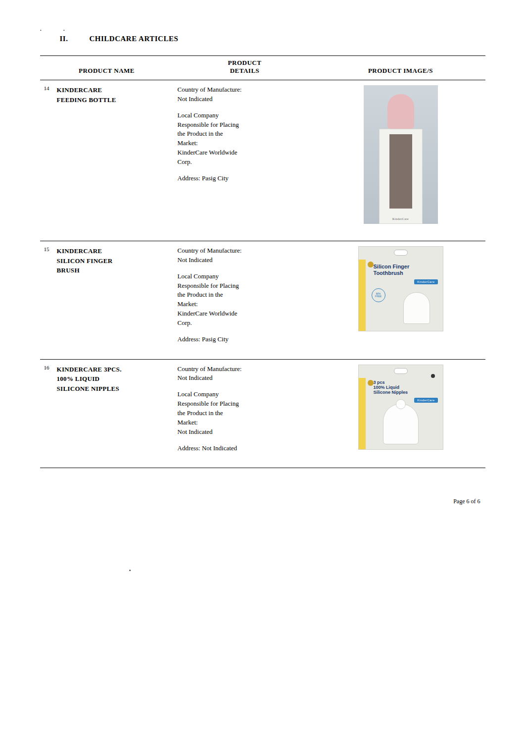. .
II. CHILDCARE ARTICLES
| PRODUCT NAME | PRODUCT DETAILS | PRODUCT IMAGE/S |
| --- | --- | --- |
| / 14 / KINDERCARE FEEDING BOTTLE / | Country of Manufacture: Not Indicated Local Company Responsible for Placing the Product in the Market: KinderCare Worldwide Corp. Address: Pasig City | KinderCare |
| / 15 / KINDERCARE SILICON FINGER BRUSH / | Country of Manufacture: Not Indicated Local Company Responsible for Placing the Product in the Market: KinderCare Worldwide Corp. Address: Pasig City | Silicon Finger Toothbrush KinderCare BPA FREE |
| / 16 / KINDERCARE 3PCS. 100% LIQUID SILICONE NIPPLES / | Country of Manufacture: Not Indicated Local Company Responsible for Placing the Product in the Market: Not Indicated Address: Not Indicated | 3 pcs 100% Liquid Silicone Nipples KinderCare |
•
Page 6 of 6